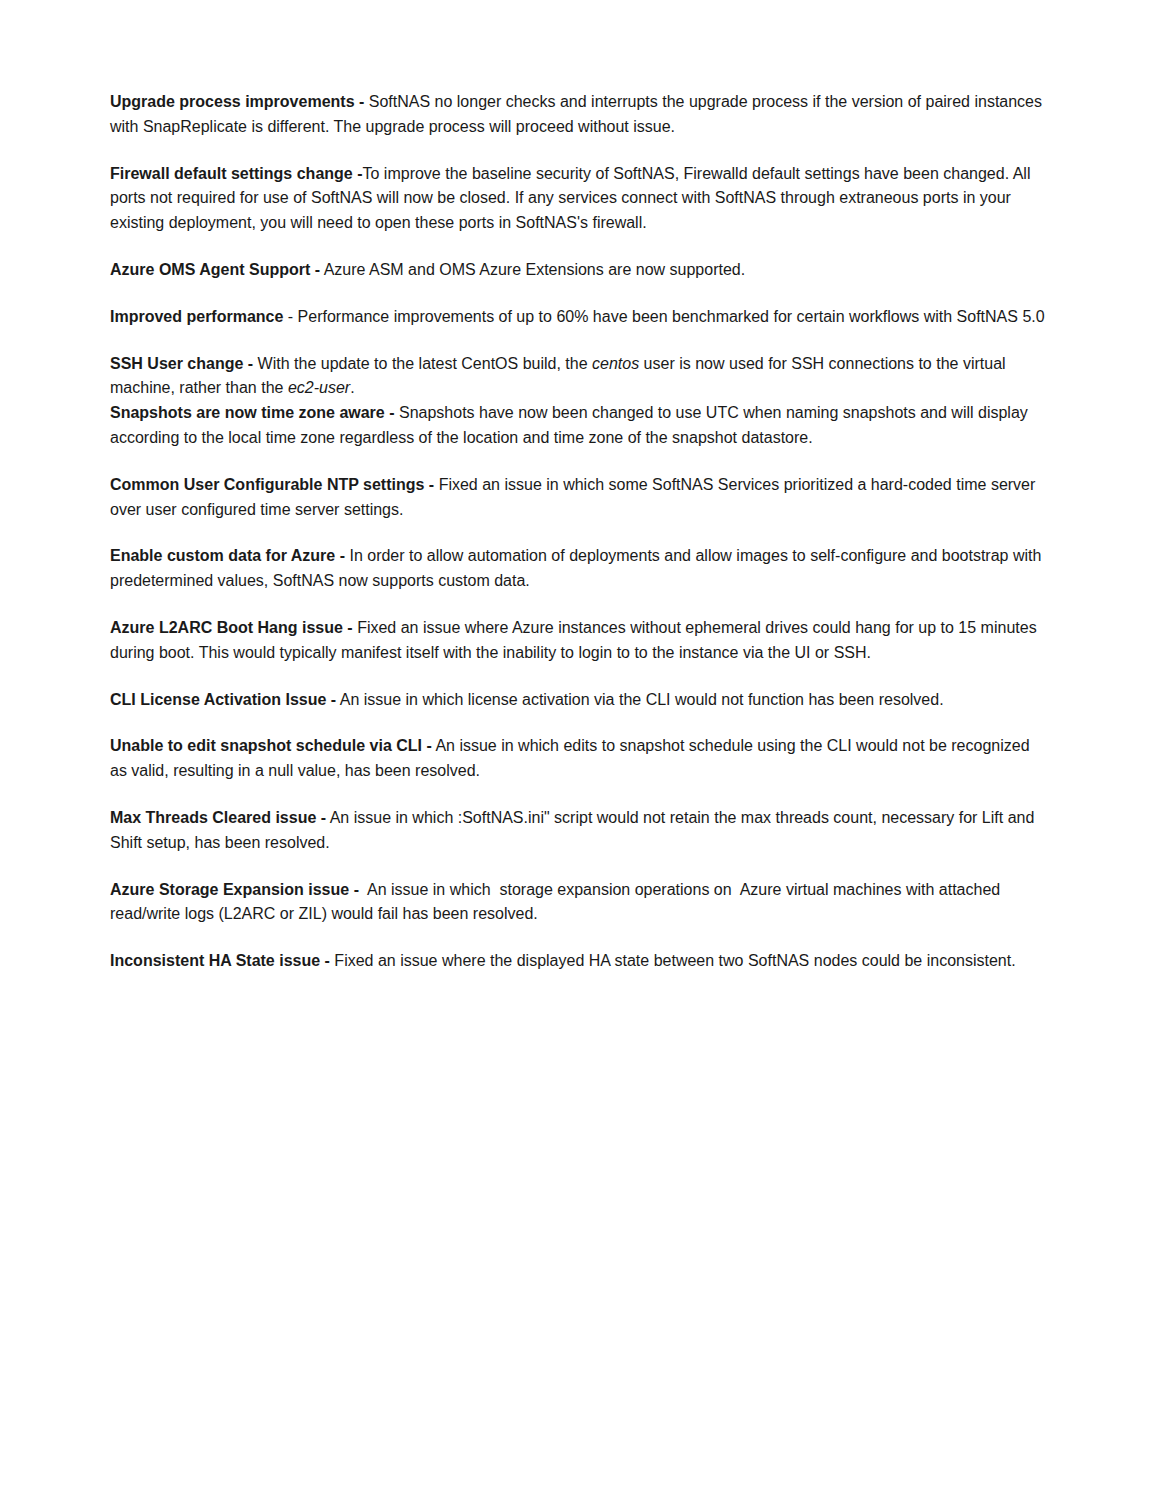Upgrade process improvements - SoftNAS no longer checks and interrupts the upgrade process if the version of paired instances with SnapReplicate is different. The upgrade process will proceed without issue.
Firewall default settings change -To improve the baseline security of SoftNAS, Firewalld default settings have been changed. All ports not required for use of SoftNAS will now be closed. If any services connect with SoftNAS through extraneous ports in your existing deployment, you will need to open these ports in SoftNAS's firewall.
Azure OMS Agent Support - Azure ASM and OMS Azure Extensions are now supported.
Improved performance - Performance improvements of up to 60% have been benchmarked for certain workflows with SoftNAS 5.0
SSH User change - With the update to the latest CentOS build, the centos user is now used for SSH connections to the virtual machine, rather than the ec2-user.
Snapshots are now time zone aware - Snapshots have now been changed to use UTC when naming snapshots and will display according to the local time zone regardless of the location and time zone of the snapshot datastore.
Common User Configurable NTP settings - Fixed an issue in which some SoftNAS Services prioritized a hard-coded time server over user configured time server settings.
Enable custom data for Azure - In order to allow automation of deployments and allow images to self-configure and bootstrap with predetermined values, SoftNAS now supports custom data.
Azure L2ARC Boot Hang issue - Fixed an issue where Azure instances without ephemeral drives could hang for up to 15 minutes during boot. This would typically manifest itself with the inability to login to to the instance via the UI or SSH.
CLI License Activation Issue - An issue in which license activation via the CLI would not function has been resolved.
Unable to edit snapshot schedule via CLI - An issue in which edits to snapshot schedule using the CLI would not be recognized as valid, resulting in a null value, has been resolved.
Max Threads Cleared issue - An issue in which :SoftNAS.ini" script would not retain the max threads count, necessary for Lift and Shift setup, has been resolved.
Azure Storage Expansion issue - An issue in which storage expansion operations on Azure virtual machines with attached read/write logs (L2ARC or ZIL) would fail has been resolved.
Inconsistent HA State issue - Fixed an issue where the displayed HA state between two SoftNAS nodes could be inconsistent.